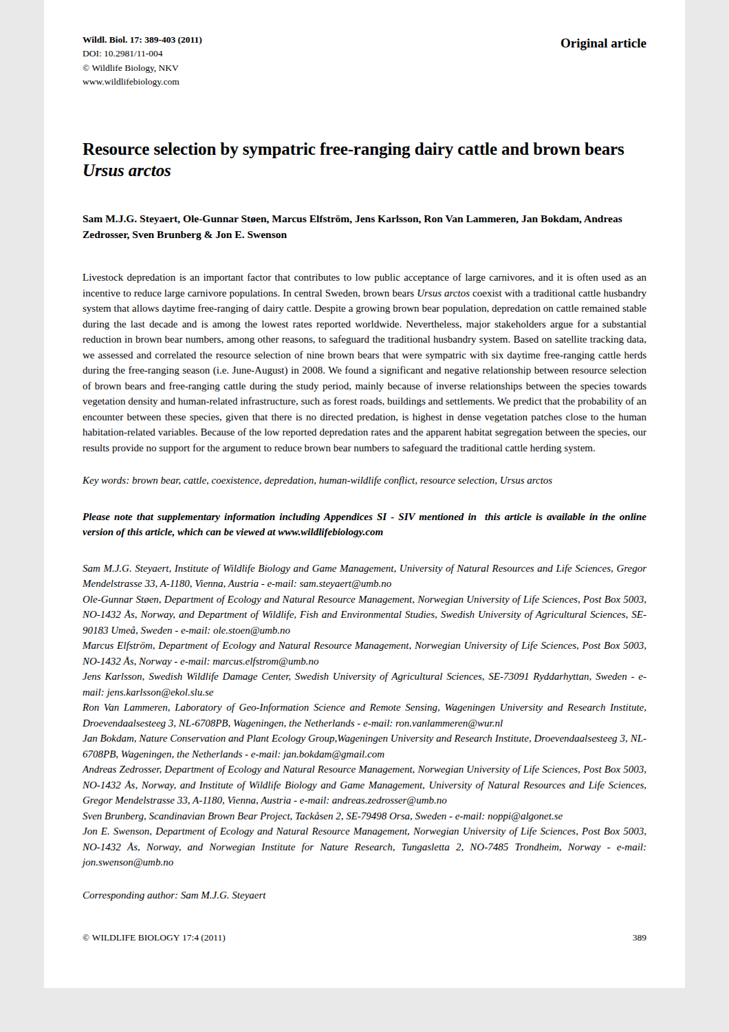Wildl. Biol. 17: 389-403 (2011)
DOI: 10.2981/11-004
© Wildlife Biology, NKV
www.wildlifebiology.com
Original article
Resource selection by sympatric free-ranging dairy cattle and brown bears Ursus arctos
Sam M.J.G. Steyaert, Ole-Gunnar Støen, Marcus Elfström, Jens Karlsson, Ron Van Lammeren, Jan Bokdam, Andreas Zedrosser, Sven Brunberg & Jon E. Swenson
Livestock depredation is an important factor that contributes to low public acceptance of large carnivores, and it is often used as an incentive to reduce large carnivore populations. In central Sweden, brown bears Ursus arctos coexist with a traditional cattle husbandry system that allows daytime free-ranging of dairy cattle. Despite a growing brown bear population, depredation on cattle remained stable during the last decade and is among the lowest rates reported worldwide. Nevertheless, major stakeholders argue for a substantial reduction in brown bear numbers, among other reasons, to safeguard the traditional husbandry system. Based on satellite tracking data, we assessed and correlated the resource selection of nine brown bears that were sympatric with six daytime free-ranging cattle herds during the free-ranging season (i.e. June-August) in 2008. We found a significant and negative relationship between resource selection of brown bears and free-ranging cattle during the study period, mainly because of inverse relationships between the species towards vegetation density and human-related infrastructure, such as forest roads, buildings and settlements. We predict that the probability of an encounter between these species, given that there is no directed predation, is highest in dense vegetation patches close to the human habitation-related variables. Because of the low reported depredation rates and the apparent habitat segregation between the species, our results provide no support for the argument to reduce brown bear numbers to safeguard the traditional cattle herding system.
Key words: brown bear, cattle, coexistence, depredation, human-wildlife conflict, resource selection, Ursus arctos
Please note that supplementary information including Appendices SI - SIV mentioned in this article is available in the online version of this article, which can be viewed at www.wildlifebiology.com
Sam M.J.G. Steyaert, Institute of Wildlife Biology and Game Management, University of Natural Resources and Life Sciences, Gregor Mendelstrasse 33, A-1180, Vienna, Austria - e-mail: sam.steyaert@umb.no
Ole-Gunnar Støen, Department of Ecology and Natural Resource Management, Norwegian University of Life Sciences, Post Box 5003, NO-1432 Ås, Norway, and Department of Wildlife, Fish and Environmental Studies, Swedish University of Agricultural Sciences, SE-90183 Umeå, Sweden - e-mail: ole.stoen@umb.no
Marcus Elfström, Department of Ecology and Natural Resource Management, Norwegian University of Life Sciences, Post Box 5003, NO-1432 Ås, Norway - e-mail: marcus.elfstrom@umb.no
Jens Karlsson, Swedish Wildlife Damage Center, Swedish University of Agricultural Sciences, SE-73091 Ryddarhyttan, Sweden - e-mail: jens.karlsson@ekol.slu.se
Ron Van Lammeren, Laboratory of Geo-Information Science and Remote Sensing, Wageningen University and Research Institute, Droevendaalsesteeg 3, NL-6708PB, Wageningen, the Netherlands - e-mail: ron.vanlammeren@wur.nl
Jan Bokdam, Nature Conservation and Plant Ecology Group,Wageningen University and Research Institute, Droevendaalsesteeg 3, NL-6708PB, Wageningen, the Netherlands - e-mail: jan.bokdam@gmail.com
Andreas Zedrosser, Department of Ecology and Natural Resource Management, Norwegian University of Life Sciences, Post Box 5003, NO-1432 Ås, Norway, and Institute of Wildlife Biology and Game Management, University of Natural Resources and Life Sciences, Gregor Mendelstrasse 33, A-1180, Vienna, Austria - e-mail: andreas.zedrosser@umb.no
Sven Brunberg, Scandinavian Brown Bear Project, Tackåsen 2, SE-79498 Orsa, Sweden - e-mail: noppi@algonet.se
Jon E. Swenson, Department of Ecology and Natural Resource Management, Norwegian University of Life Sciences, Post Box 5003, NO-1432 Ås, Norway, and Norwegian Institute for Nature Research, Tungasletta 2, NO-7485 Trondheim, Norway - e-mail: jon.swenson@umb.no
Corresponding author: Sam M.J.G. Steyaert
© WILDLIFE BIOLOGY 17:4 (2011)
389